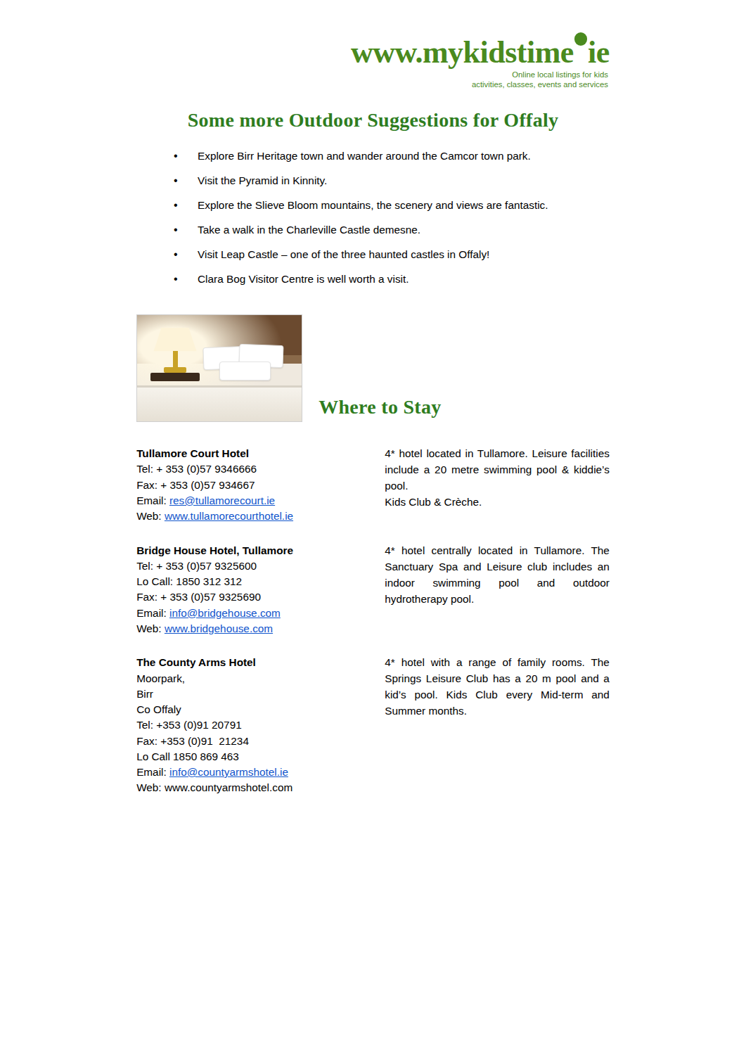www.mykidstime ie
Online local listings for kids
activities, classes, events and services
Some more Outdoor Suggestions for Offaly
Explore Birr Heritage town and wander around the Camcor town park.
Visit the Pyramid in Kinnity.
Explore the Slieve Bloom mountains, the scenery and views are fantastic.
Take a walk in the Charleville Castle demesne.
Visit Leap Castle – one of the three haunted castles in Offaly!
Clara Bog Visitor Centre is well worth a visit.
Where to Stay
Tullamore Court Hotel
Tel: + 353 (0)57 9346666
Fax: + 353 (0)57 934667
Email: res@tullamorecourt.ie
Web: www.tullamorecourthotel.ie
4* hotel located in Tullamore. Leisure facilities include a 20 metre swimming pool & kiddie’s pool.
Kids Club & Crèche.
Bridge House Hotel, Tullamore
Tel: + 353 (0)57 9325600
Lo Call: 1850 312 312
Fax: + 353 (0)57 9325690
Email: info@bridgehouse.com
Web: www.bridgehouse.com
4* hotel centrally located in Tullamore. The Sanctuary Spa and Leisure club includes an indoor swimming pool and outdoor hydrotherapy pool.
The County Arms Hotel
Moorpark,
Birr
Co Offaly
Tel: +353 (0)91 20791
Fax: +353 (0)91 21234
Lo Call 1850 869 463
Email: info@countyarmshotel.ie
Web: www.countyarmshotel.com
4* hotel with a range of family rooms. The Springs Leisure Club has a 20 m pool and a kid’s pool. Kids Club every Mid-term and Summer months.